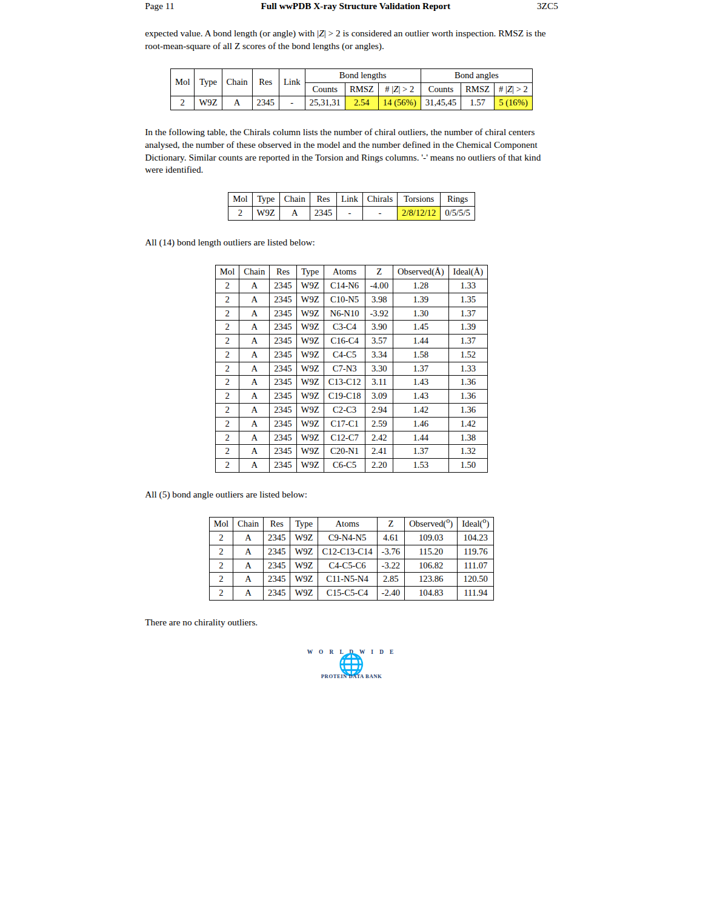Page 11
Full wwPDB X-ray Structure Validation Report
3ZC5
expected value. A bond length (or angle) with |Z| > 2 is considered an outlier worth inspection. RMSZ is the root-mean-square of all Z scores of the bond lengths (or angles).
| Mol | Type | Chain | Res | Link | Bond lengths | Bond angles |
| --- | --- | --- | --- | --- | --- | --- |
| Counts | RMSZ | # / Z / > 2 | Counts | RMSZ | # / Z / > 2 |
| 2 | W9Z | A | 2345 | - | 25,31,31 | 2.54 | 14 (56%) | 31,45,45 | 1.57 | 5 (16%) |
In the following table, the Chirals column lists the number of chiral outliers, the number of chiral centers analysed, the number of these observed in the model and the number defined in the Chemical Component Dictionary. Similar counts are reported in the Torsion and Rings columns. '-' means no outliers of that kind were identified.
| Mol | Type | Chain | Res | Link | Chirals | Torsions | Rings |
| --- | --- | --- | --- | --- | --- | --- | --- |
| 2 | W9Z | A | 2345 | - | - | 2/8/12/12 | 0/5/5/5 |
All (14) bond length outliers are listed below:
| Mol | Chain | Res | Type | Atoms | Z | Observed(Å) | Ideal(Å) |
| --- | --- | --- | --- | --- | --- | --- | --- |
| 2 | A | 2345 | W9Z | C14-N6 | -4.00 | 1.28 | 1.33 |
| 2 | A | 2345 | W9Z | C10-N5 | 3.98 | 1.39 | 1.35 |
| 2 | A | 2345 | W9Z | N6-N10 | -3.92 | 1.30 | 1.37 |
| 2 | A | 2345 | W9Z | C3-C4 | 3.90 | 1.45 | 1.39 |
| 2 | A | 2345 | W9Z | C16-C4 | 3.57 | 1.44 | 1.37 |
| 2 | A | 2345 | W9Z | C4-C5 | 3.34 | 1.58 | 1.52 |
| 2 | A | 2345 | W9Z | C7-N3 | 3.30 | 1.37 | 1.33 |
| 2 | A | 2345 | W9Z | C13-C12 | 3.11 | 1.43 | 1.36 |
| 2 | A | 2345 | W9Z | C19-C18 | 3.09 | 1.43 | 1.36 |
| 2 | A | 2345 | W9Z | C2-C3 | 2.94 | 1.42 | 1.36 |
| 2 | A | 2345 | W9Z | C17-C1 | 2.59 | 1.46 | 1.42 |
| 2 | A | 2345 | W9Z | C12-C7 | 2.42 | 1.44 | 1.38 |
| 2 | A | 2345 | W9Z | C20-N1 | 2.41 | 1.37 | 1.32 |
| 2 | A | 2345 | W9Z | C6-C5 | 2.20 | 1.53 | 1.50 |
All (5) bond angle outliers are listed below:
| Mol | Chain | Res | Type | Atoms | Z | Observed( o ) | Ideal( o ) |
| --- | --- | --- | --- | --- | --- | --- | --- |
| 2 | A | 2345 | W9Z | C9-N4-N5 | 4.61 | 109.03 | 104.23 |
| 2 | A | 2345 | W9Z | C12-C13-C14 | -3.76 | 115.20 | 119.76 |
| 2 | A | 2345 | W9Z | C4-C5-C6 | -3.22 | 106.82 | 111.07 |
| 2 | A | 2345 | W9Z | C11-N5-N4 | 2.85 | 123.86 | 120.50 |
| 2 | A | 2345 | W9Z | C15-C5-C4 | -2.40 | 104.83 | 111.94 |
There are no chirality outliers.
W O R L D W I D E
🌐
PROTEIN DATA BANK